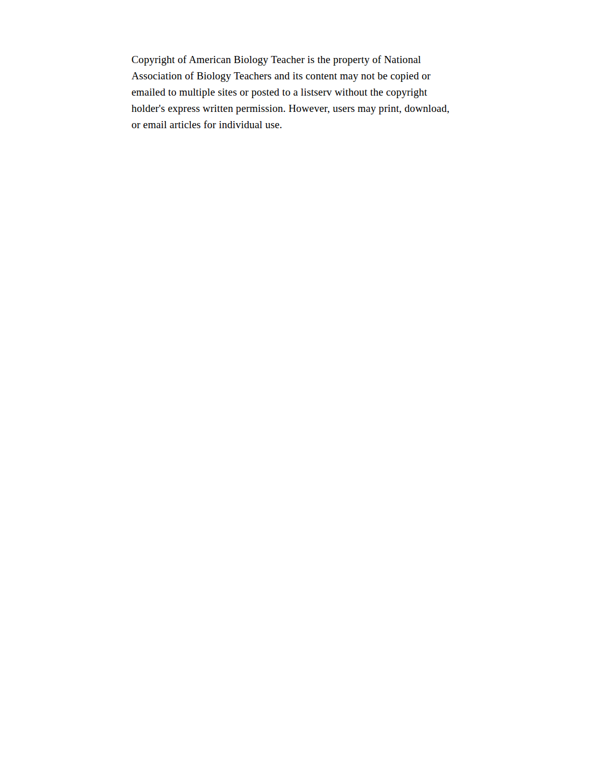Copyright of American Biology Teacher is the property of National Association of Biology Teachers and its content may not be copied or emailed to multiple sites or posted to a listserv without the copyright holder's express written permission. However, users may print, download, or email articles for individual use.